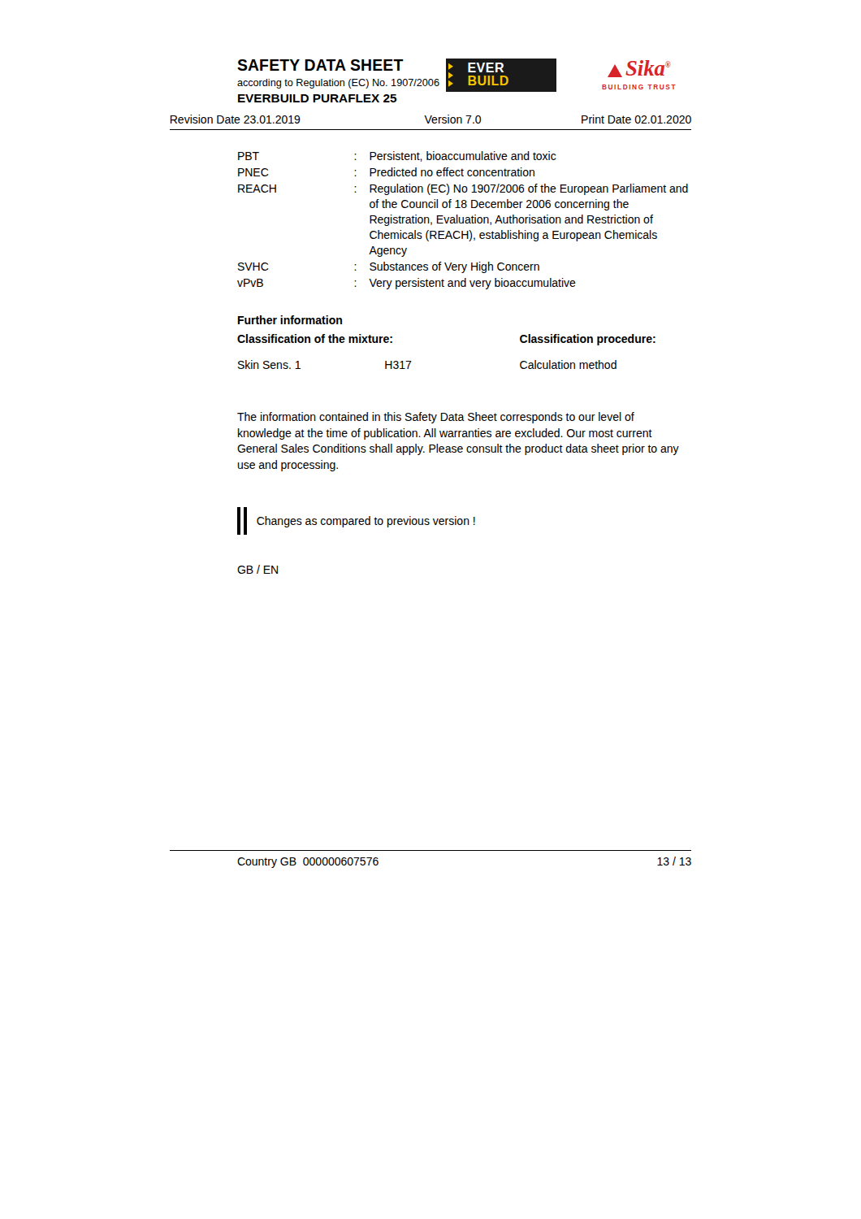SAFETY DATA SHEET
according to Regulation (EC) No. 1907/2006
EVERBUILD PURAFLEX 25
EVER BUILD ®
Sika®
BUILDING TRUST
Revision Date 23.01.2019 Version 7.0 Print Date 02.01.2020
| PBT | : | Persistent, bioaccumulative and toxic |
| PNEC | : | Predicted no effect concentration |
| REACH | : | Regulation (EC) No 1907/2006 of the European Parliament and of the Council of 18 December 2006 concerning the Registration, Evaluation, Authorisation and Restriction of Chemicals (REACH), establishing a European Chemicals Agency |
| SVHC | : | Substances of Very High Concern |
| vPvB | : | Very persistent and very bioaccumulative |
Further information
Classification of the mixture:
Classification procedure:
Skin Sens. 1
H317
Calculation method
The information contained in this Safety Data Sheet corresponds to our level of knowledge at the time of publication. All warranties are excluded. Our most current General Sales Conditions shall apply. Please consult the product data sheet prior to any use and processing.
Changes as compared to previous version !
GB / EN
Country GB 000000607576 13 / 13